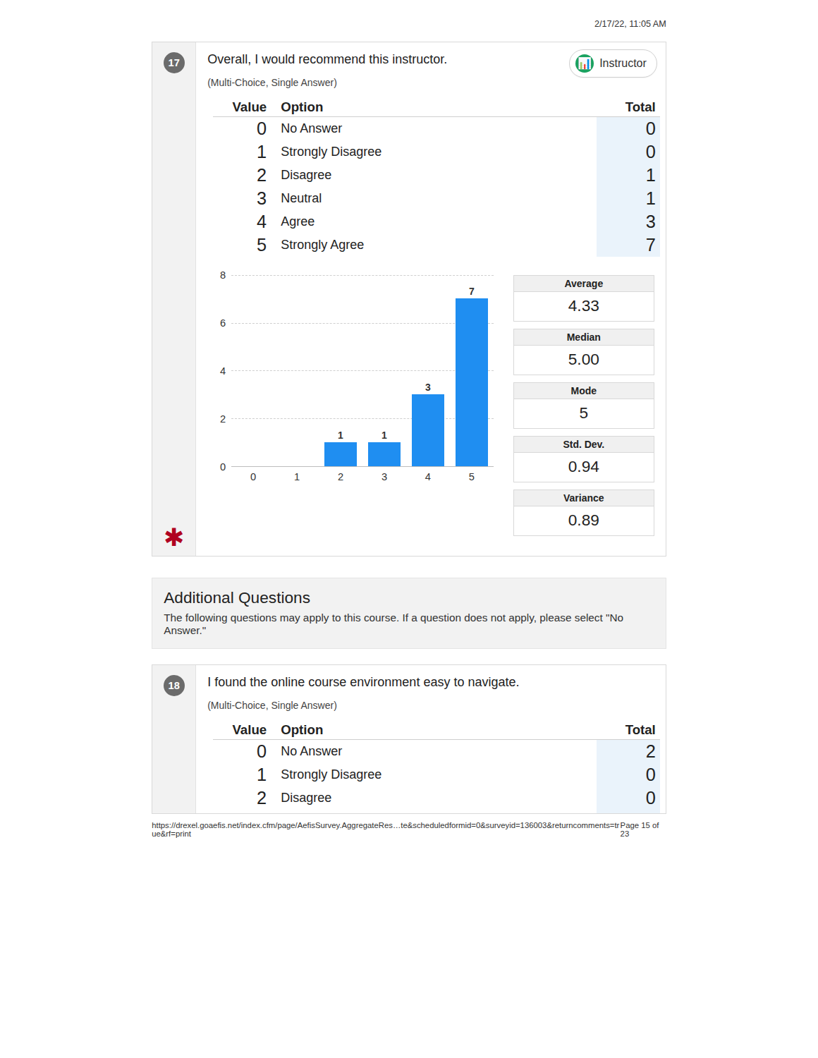2/17/22, 11:05 AM
17
✱
📊Instructor
Overall, I would recommend this instructor.
(Multi-Choice, Single Answer)
| Value | Option | Total |
| --- | --- | --- |
| 0 | No Answer | 0 |
| 1 | Strongly Disagree | 0 |
| 2 | Disagree | 1 |
| 3 | Neutral | 1 |
| 4 | Agree | 3 |
| 5 | Strongly Agree | 7 |
8 6 4 2 0
1
1
3
7
012345
Average
4.33
Median
5.00
Mode
5
Std. Dev.
0.94
Variance
0.89
Additional Questions
The following questions may apply to this course. If a question does not apply, please select "No Answer."
18
I found the online course environment easy to navigate.
(Multi-Choice, Single Answer)
| Value | Option | Total |
| --- | --- | --- |
| 0 | No Answer | 2 |
| 1 | Strongly Disagree | 0 |
| 2 | Disagree | 0 |
| 3 | Neutral | 0 |
| 4 | Agree | 4 |
https://drexel.goaefis.net/index.cfm/page/AefisSurvey.AggregateRes…te&scheduledformid=0&surveyid=136003&returncomments=true&rf=print
Page 15 of 23